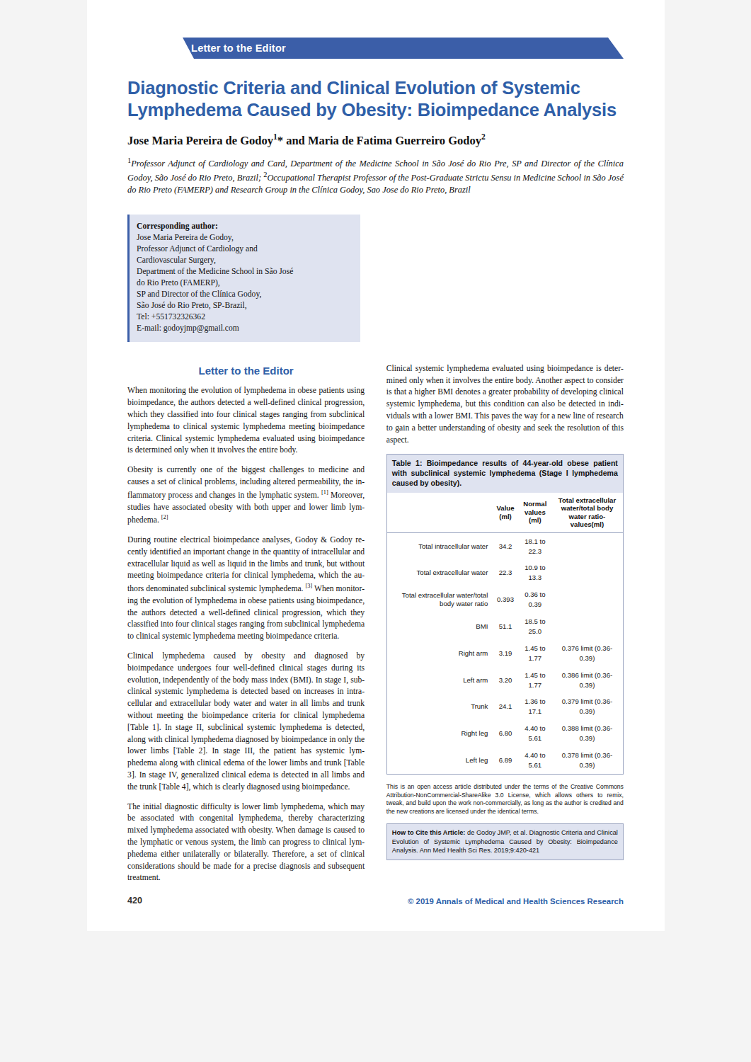Letter to the Editor
Diagnostic Criteria and Clinical Evolution of Systemic Lymphedema Caused by Obesity: Bioimpedance Analysis
Jose Maria Pereira de Godoy1* and Maria de Fatima Guerreiro Godoy2
1Professor Adjunct of Cardiology and Card, Department of the Medicine School in São José do Rio Pre, SP and Director of the Clínica Godoy, São José do Rio Preto, Brazil; 2Occupational Therapist Professor of the Post-Graduate Strictu Sensu in Medicine School in São José do Rio Preto (FAMERP) and Research Group in the Clínica Godoy, Sao Jose do Rio Preto, Brazil
Corresponding author:
Jose Maria Pereira de Godoy,
Professor Adjunct of Cardiology and
Cardiovascular Surgery,
Department of the Medicine School in São José
do Rio Preto (FAMERP),
SP and Director of the Clínica Godoy,
São José do Rio Preto, SP-Brazil,
Tel: +551732326362
E-mail: godoyjmp@gmail.com
Letter to the Editor
When monitoring the evolution of lymphedema in obese patients using bioimpedance, the authors detected a well-defined clinical progression, which they classified into four clinical stages ranging from subclinical lymphedema to clinical systemic lymphedema meeting bioimpedance criteria. Clinical systemic lymphedema evaluated using bioimpedance is determined only when it involves the entire body.
Obesity is currently one of the biggest challenges to medicine and causes a set of clinical problems, including altered permeability, the inflammatory process and changes in the lymphatic system. [1] Moreover, studies have associated obesity with both upper and lower limb lymphedema. [2]
During routine electrical bioimpedance analyses, Godoy & Godoy recently identified an important change in the quantity of intracellular and extracellular liquid as well as liquid in the limbs and trunk, but without meeting bioimpedance criteria for clinical lymphedema, which the authors denominated subclinical systemic lymphedema. [3] When monitoring the evolution of lymphedema in obese patients using bioimpedance, the authors detected a well-defined clinical progression, which they classified into four clinical stages ranging from subclinical lymphedema to clinical systemic lymphedema meeting bioimpedance criteria.
Clinical lymphedema caused by obesity and diagnosed by bioimpedance undergoes four well-defined clinical stages during its evolution, independently of the body mass index (BMI). In stage I, subclinical systemic lymphedema is detected based on increases in intracellular and extracellular body water and water in all limbs and trunk without meeting the bioimpedance criteria for clinical lymphedema [Table 1]. In stage II, subclinical systemic lymphedema is detected, along with clinical lymphedema diagnosed by bioimpedance in only the lower limbs [Table 2]. In stage III, the patient has systemic lymphedema along with clinical edema of the lower limbs and trunk [Table 3]. In stage IV, generalized clinical edema is detected in all limbs and the trunk [Table 4], which is clearly diagnosed using bioimpedance.
The initial diagnostic difficulty is lower limb lymphedema, which may be associated with congenital lymphedema, thereby characterizing mixed lymphedema associated with obesity. When damage is caused to the lymphatic or venous system, the limb can progress to clinical lymphedema either unilaterally or bilaterally. Therefore, a set of clinical considerations should be made for a precise diagnosis and subsequent treatment.
Clinical systemic lymphedema evaluated using bioimpedance is determined only when it involves the entire body. Another aspect to consider is that a higher BMI denotes a greater probability of developing clinical systemic lymphedema, but this condition can also be detected in individuals with a lower BMI. This paves the way for a new line of research to gain a better understanding of obesity and seek the resolution of this aspect.
Table 1: Bioimpedance results of 44-year-old obese patient with subclinical systemic lymphedema (Stage I lymphedema caused by obesity).
| | Value (ml) | Normal values (ml) | Total extracellular water/total body water ratio- values(ml) |
| --- | --- | --- | --- |
| Total intracellular water | 34.2 | 18.1 to 22.3 | |
| Total extracellular water | 22.3 | 10.9 to 13.3 |
| Total extracellular water/total body water ratio | 0.393 | 0.36 to 0.39 |
| BMI | 51.1 | 18.5 to 25.0 | |
| Right arm | 3.19 | 1.45 to 1.77 | 0.376 limit (0.36- 0.39) |
| Left arm | 3.20 | 1.45 to 1.77 | 0.386 limit (0.36- 0.39) |
| Trunk | 24.1 | 1.36 to 17.1 | 0.379 limit (0.36- 0.39) |
| Right leg | 6.80 | 4.40 to 5.61 | 0.388 limit (0.36- 0.39) |
| Left leg | 6.89 | 4.40 to 5.61 | 0.378 limit (0.36- 0.39) |
This is an open access article distributed under the terms of the Creative Commons Attribution-NonCommercial-ShareAlike 3.0 License, which allows others to remix, tweak, and build upon the work non-commercially, as long as the author is credited and the new creations are licensed under the identical terms.
How to Cite this Article: de Godoy JMP, et al. Diagnostic Criteria and Clinical Evolution of Systemic Lymphedema Caused by Obesity: Bioimpedance Analysis. Ann Med Health Sci Res. 2019;9:420-421
420
© 2019 Annals of Medical and Health Sciences Research